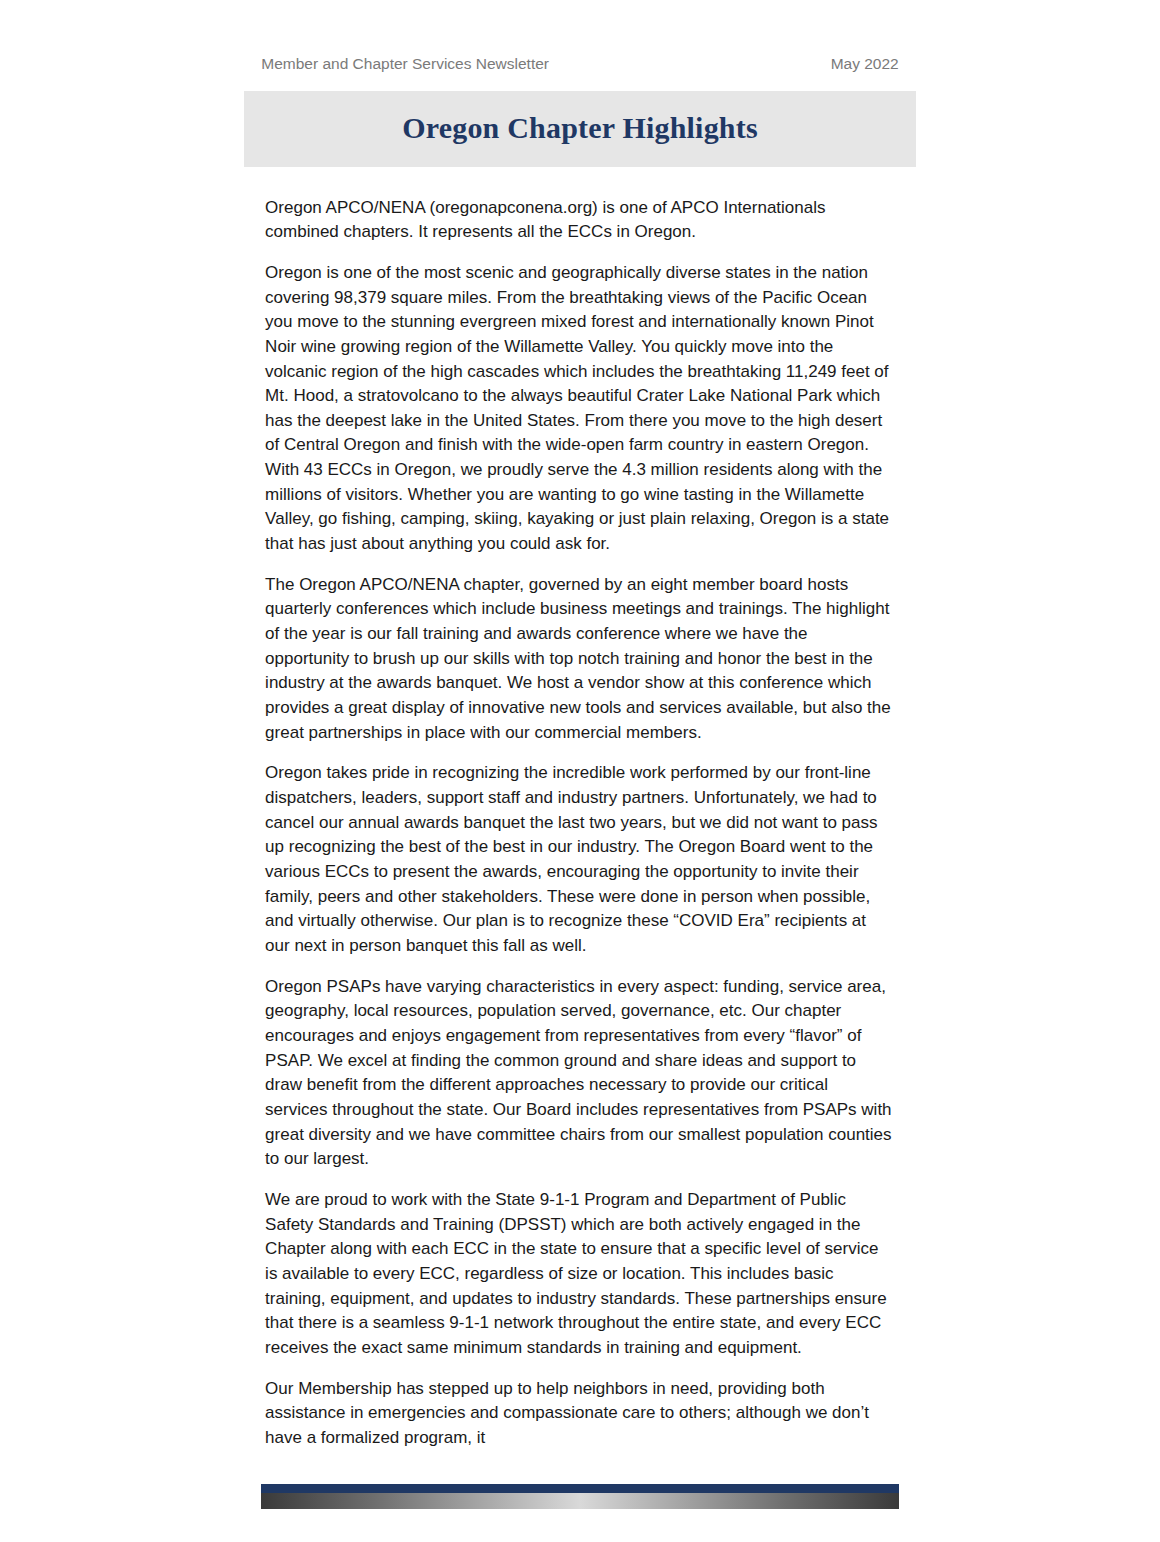Member and Chapter Services Newsletter May 2022
Oregon Chapter Highlights
Oregon APCO/NENA (oregonapconena.org) is one of APCO Internationals combined chapters. It represents all the ECCs in Oregon.
Oregon is one of the most scenic and geographically diverse states in the nation covering 98,379 square miles. From the breathtaking views of the Pacific Ocean you move to the stunning evergreen mixed forest and internationally known Pinot Noir wine growing region of the Willamette Valley. You quickly move into the volcanic region of the high cascades which includes the breathtaking 11,249 feet of Mt. Hood, a stratovolcano to the always beautiful Crater Lake National Park which has the deepest lake in the United States. From there you move to the high desert of Central Oregon and finish with the wide-open farm country in eastern Oregon. With 43 ECCs in Oregon, we proudly serve the 4.3 million residents along with the millions of visitors. Whether you are wanting to go wine tasting in the Willamette Valley, go fishing, camping, skiing, kayaking or just plain relaxing, Oregon is a state that has just about anything you could ask for.
The Oregon APCO/NENA chapter, governed by an eight member board hosts quarterly conferences which include business meetings and trainings. The highlight of the year is our fall training and awards conference where we have the opportunity to brush up our skills with top notch training and honor the best in the industry at the awards banquet. We host a vendor show at this conference which provides a great display of innovative new tools and services available, but also the great partnerships in place with our commercial members.
Oregon takes pride in recognizing the incredible work performed by our front-line dispatchers, leaders, support staff and industry partners. Unfortunately, we had to cancel our annual awards banquet the last two years, but we did not want to pass up recognizing the best of the best in our industry. The Oregon Board went to the various ECCs to present the awards, encouraging the opportunity to invite their family, peers and other stakeholders. These were done in person when possible, and virtually otherwise. Our plan is to recognize these “COVID Era” recipients at our next in person banquet this fall as well.
Oregon PSAPs have varying characteristics in every aspect: funding, service area, geography, local resources, population served, governance, etc. Our chapter encourages and enjoys engagement from representatives from every “flavor” of PSAP. We excel at finding the common ground and share ideas and support to draw benefit from the different approaches necessary to provide our critical services throughout the state. Our Board includes representatives from PSAPs with great diversity and we have committee chairs from our smallest population counties to our largest.
We are proud to work with the State 9-1-1 Program and Department of Public Safety Standards and Training (DPSST) which are both actively engaged in the Chapter along with each ECC in the state to ensure that a specific level of service is available to every ECC, regardless of size or location. This includes basic training, equipment, and updates to industry standards. These partnerships ensure that there is a seamless 9-1-1 network throughout the entire state, and every ECC receives the exact same minimum standards in training and equipment.
Our Membership has stepped up to help neighbors in need, providing both assistance in emergencies and compassionate care to others; although we don’t have a formalized program, it